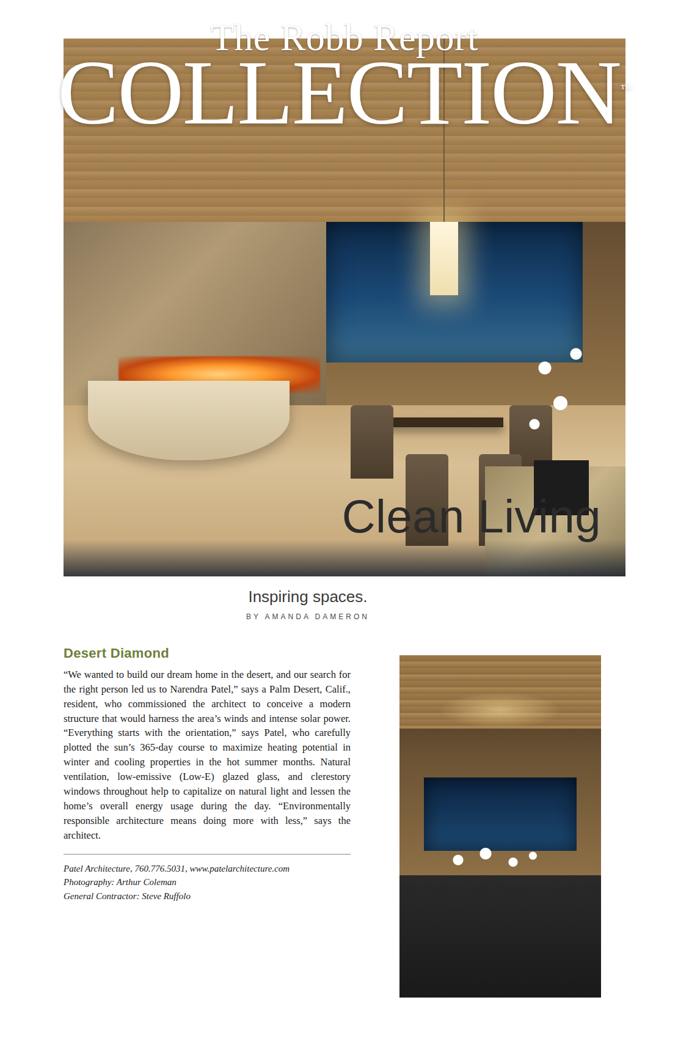The Robb Report
COLLECTION™
Clean Living
Inspiring spaces.
By Amanda Dameron
Desert Diamond
“We wanted to build our dream home in the desert, and our search for the right person led us to Narendra Patel,” says a Palm Desert, Calif., resident, who commissioned the architect to conceive a modern structure that would harness the area’s winds and intense solar power. “Everything starts with the orientation,” says Patel, who carefully plotted the sun’s 365-day course to maximize heating potential in winter and cooling properties in the hot summer months. Natural ventilation, low-emissive (Low-E) glazed glass, and clerestory windows throughout help to capitalize on natural light and lessen the home’s overall energy usage during the day. “Environmentally responsible architecture means doing more with less,” says the architect.
Patel Architecture, 760.776.5031, www.patelarchitecture.com
Photography: Arthur Coleman
General Contractor: Steve Ruffolo